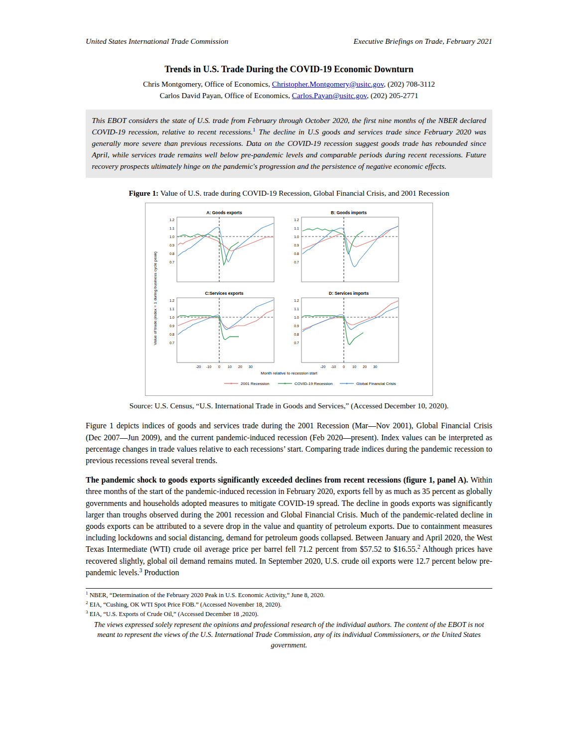United States International Trade Commission Executive Briefings on Trade, February 2021
Trends in U.S. Trade During the COVID-19 Economic Downturn
Chris Montgomery, Office of Economics, Christopher.Montgomery@usitc.gov, (202) 708-3112
Carlos David Payan, Office of Economics, Carlos.Payan@usitc.gov, (202) 205-2771
This EBOT considers the state of U.S. trade from February through October 2020, the first nine months of the NBER declared COVID-19 recession, relative to recent recessions.1 The decline in U.S goods and services trade since February 2020 was generally more severe than previous recessions. Data on the COVID-19 recession suggest goods trade has rebounded since April, while services trade remains well below pre-pandemic levels and comparable periods during recent recessions. Future recovery prospects ultimately hinge on the pandemic's progression and the persistence of negative economic effects.
Figure 1: Value of U.S. trade during COVID-19 Recession, Global Financial Crisis, and 2001 Recession
Value of trade (index = 1 during business cycle peak) A: Goods exports 1.2 1.1 1.0 0.9 0.8 0.7 B: Goods imports 1.2 1.1 1.0 0.9 0.8 0.7 C:Services exports 1.2 1.1 1.0 0.9 0.8 0.7 D: Services imports 1.2 1.1 1.0 0.9 0.8 0.7 -20 -10 0 10 20 30 -20 -10 0 10 20 30 Month relative to recession start 2001 Recession COVID-19 Recession Global Financial Crisis
Source: U.S. Census, “U.S. International Trade in Goods and Services,” (Accessed December 10, 2020).
Figure 1 depicts indices of goods and services trade during the 2001 Recession (Mar—Nov 2001), Global Financial Crisis (Dec 2007—Jun 2009), and the current pandemic-induced recession (Feb 2020—present). Index values can be interpreted as percentage changes in trade values relative to each recessions’ start. Comparing trade indices during the pandemic recession to previous recessions reveal several trends.
The pandemic shock to goods exports significantly exceeded declines from recent recessions (figure 1, panel A). Within three months of the start of the pandemic-induced recession in February 2020, exports fell by as much as 35 percent as globally governments and households adopted measures to mitigate COVID-19 spread. The decline in goods exports was significantly larger than troughs observed during the 2001 recession and Global Financial Crisis. Much of the pandemic-related decline in goods exports can be attributed to a severe drop in the value and quantity of petroleum exports. Due to containment measures including lockdowns and social distancing, demand for petroleum goods collapsed. Between January and April 2020, the West Texas Intermediate (WTI) crude oil average price per barrel fell 71.2 percent from $57.52 to $16.55.2 Although prices have recovered slightly, global oil demand remains muted. In September 2020, U.S. crude oil exports were 12.7 percent below pre-pandemic levels.3 Production
1 NBER, “Determination of the February 2020 Peak in U.S. Economic Activity,” June 8, 2020.
2 EIA, “Cushing, OK WTI Spot Price FOB.” (Accessed November 18, 2020).
3 EIA, “U.S. Exports of Crude Oil,” (Accessed December 18 ,2020).
The views expressed solely represent the opinions and professional research of the individual authors. The content of the EBOT is not meant to represent the views of the U.S. International Trade Commission, any of its individual Commissioners, or the United States government.